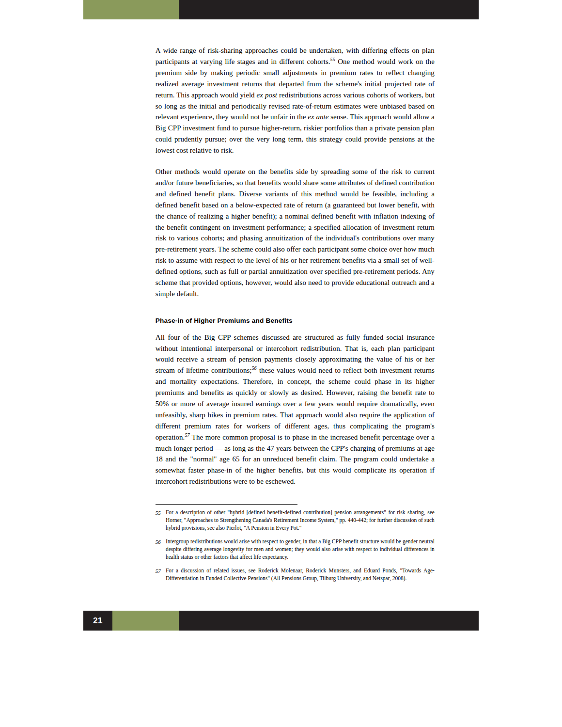A wide range of risk-sharing approaches could be undertaken, with differing effects on plan participants at varying life stages and in different cohorts.55 One method would work on the premium side by making periodic small adjustments in premium rates to reflect changing realized average investment returns that departed from the scheme's initial projected rate of return. This approach would yield ex post redistributions across various cohorts of workers, but so long as the initial and periodically revised rate-of-return estimates were unbiased based on relevant experience, they would not be unfair in the ex ante sense. This approach would allow a Big CPP investment fund to pursue higher-return, riskier portfolios than a private pension plan could prudently pursue; over the very long term, this strategy could provide pensions at the lowest cost relative to risk.
Other methods would operate on the benefits side by spreading some of the risk to current and/or future beneficiaries, so that benefits would share some attributes of defined contribution and defined benefit plans. Diverse variants of this method would be feasible, including a defined benefit based on a below-expected rate of return (a guaranteed but lower benefit, with the chance of realizing a higher benefit); a nominal defined benefit with inflation indexing of the benefit contingent on investment performance; a specified allocation of investment return risk to various cohorts; and phasing annuitization of the individual's contributions over many pre-retirement years. The scheme could also offer each participant some choice over how much risk to assume with respect to the level of his or her retirement benefits via a small set of well-defined options, such as full or partial annuitization over specified pre-retirement periods. Any scheme that provided options, however, would also need to provide educational outreach and a simple default.
Phase-in of Higher Premiums and Benefits
All four of the Big CPP schemes discussed are structured as fully funded social insurance without intentional interpersonal or intercohort redistribution. That is, each plan participant would receive a stream of pension payments closely approximating the value of his or her stream of lifetime contributions;56 these values would need to reflect both investment returns and mortality expectations. Therefore, in concept, the scheme could phase in its higher premiums and benefits as quickly or slowly as desired. However, raising the benefit rate to 50% or more of average insured earnings over a few years would require dramatically, even unfeasibly, sharp hikes in premium rates. That approach would also require the application of different premium rates for workers of different ages, thus complicating the program's operation.57 The more common proposal is to phase in the increased benefit percentage over a much longer period — as long as the 47 years between the CPP's charging of premiums at age 18 and the "normal" age 65 for an unreduced benefit claim. The program could undertake a somewhat faster phase-in of the higher benefits, but this would complicate its operation if intercohort redistributions were to be eschewed.
55
For a description of other "hybrid [defined benefit-defined contribution] pension arrangements" for risk sharing, see Horner, "Approaches to Strengthening Canada's Retirement Income System," pp. 440-442; for further discussion of such hybrid provisions, see also Pierlot, "A Pension in Every Pot."
56
Intergroup redistributions would arise with respect to gender, in that a Big CPP benefit structure would be gender neutral despite differing average longevity for men and women; they would also arise with respect to individual differences in health status or other factors that affect life expectancy.
57
For a discussion of related issues, see Roderick Molenaar, Roderick Munsters, and Eduard Ponds, "Towards Age-Differentiation in Funded Collective Pensions" (All Pensions Group, Tilburg University, and Netspar, 2008).
21